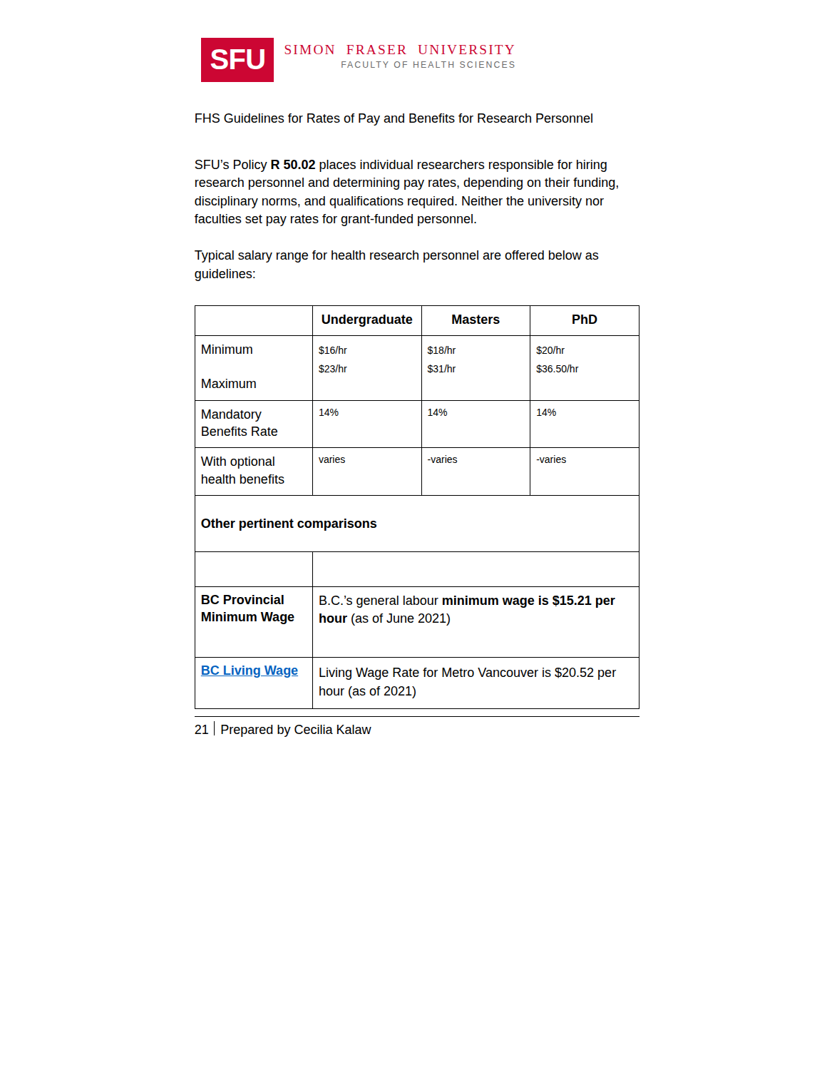SFU
SIMON FRASER UNIVERSITY
FACULTY OF HEALTH SCIENCES
FHS Guidelines for Rates of Pay and Benefits for Research Personnel
SFU’s Policy R 50.02 places individual researchers responsible for hiring research personnel and determining pay rates, depending on their funding, disciplinary norms, and qualifications required. Neither the university nor faculties set pay rates for grant-funded personnel.
Typical salary range for health research personnel are offered below as guidelines:
| | Undergraduate | Masters | PhD |
| Minimum Maximum | $16/hr $23/hr | $18/hr $31/hr | $20/hr $36.50/hr |
| Mandatory Benefits Rate | 14% | 14% | 14% |
| With optional health benefits | varies | -varies | -varies |
| Other pertinent comparisons |
| BC Provincial Minimum Wage | B.C.’s general labour minimum wage is $15.21 per hour (as of June 2021) |
| BC Living Wage | Living Wage Rate for Metro Vancouver is $20.52 per hour (as of 2021) |
21 Prepared by Cecilia Kalaw